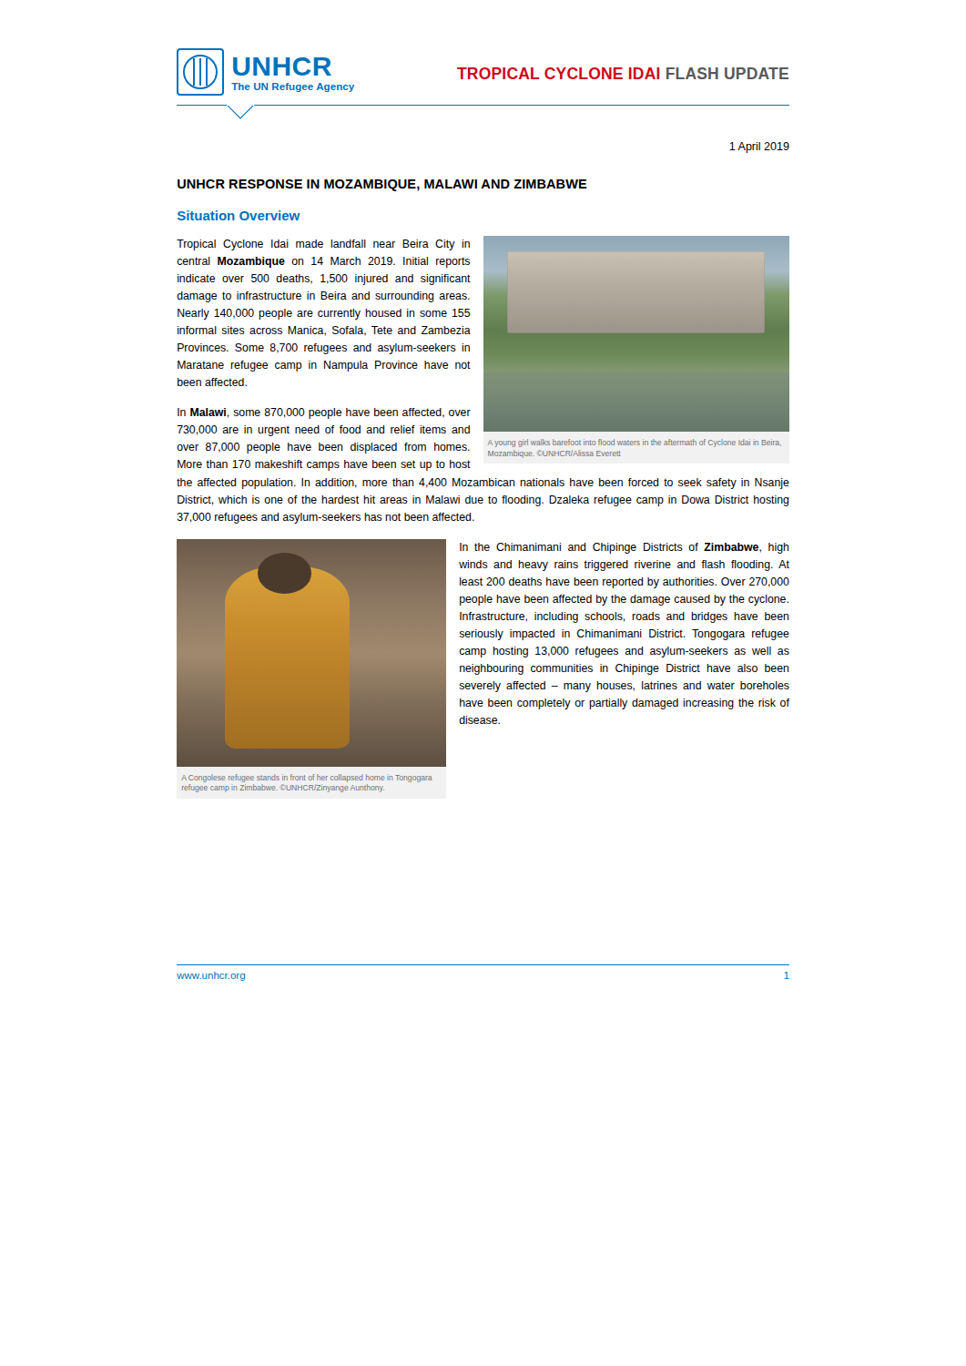UNHCR The UN Refugee Agency
TROPICAL CYCLONE IDAI FLASH UPDATE
1 April 2019
UNHCR RESPONSE IN MOZAMBIQUE, MALAWI AND ZIMBABWE
Situation Overview
A young girl walks barefoot into flood waters in the aftermath of Cyclone Idai in Beira, Mozambique. ©UNHCR/Alissa Everett
Tropical Cyclone Idai made landfall near Beira City in central Mozambique on 14 March 2019. Initial reports indicate over 500 deaths, 1,500 injured and significant damage to infrastructure in Beira and surrounding areas. Nearly 140,000 people are currently housed in some 155 informal sites across Manica, Sofala, Tete and Zambezia Provinces. Some 8,700 refugees and asylum-seekers in Maratane refugee camp in Nampula Province have not been affected.
In Malawi, some 870,000 people have been affected, over 730,000 are in urgent need of food and relief items and over 87,000 people have been displaced from homes. More than 170 makeshift camps have been set up to host the affected population. In addition, more than 4,400 Mozambican nationals have been forced to seek safety in Nsanje District, which is one of the hardest hit areas in Malawi due to flooding. Dzaleka refugee camp in Dowa District hosting 37,000 refugees and asylum-seekers has not been affected.
A Congolese refugee stands in front of her collapsed home in Tongogara refugee camp in Zimbabwe. ©UNHCR/Zinyange Aunthony.
In the Chimanimani and Chipinge Districts of Zimbabwe, high winds and heavy rains triggered riverine and flash flooding. At least 200 deaths have been reported by authorities. Over 270,000 people have been affected by the damage caused by the cyclone. Infrastructure, including schools, roads and bridges have been seriously impacted in Chimanimani District. Tongogara refugee camp hosting 13,000 refugees and asylum-seekers as well as neighbouring communities in Chipinge District have also been severely affected – many houses, latrines and water boreholes have been completely or partially damaged increasing the risk of disease.
www.unhcr.org 1